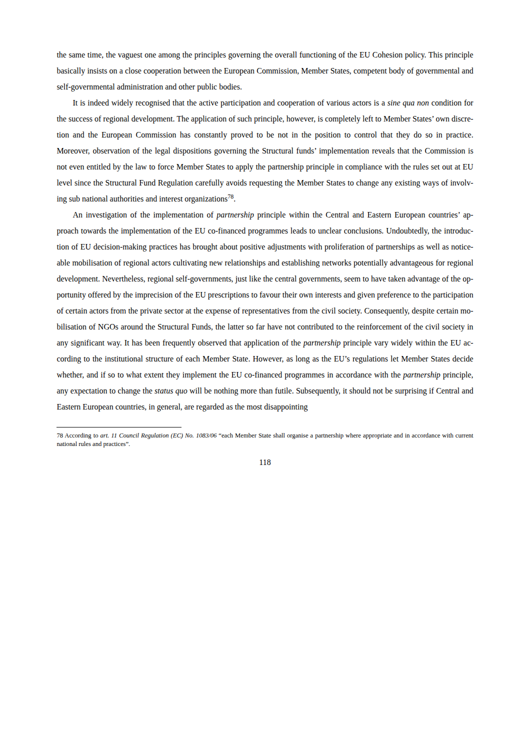the same time, the vaguest one among the principles governing the overall functioning of the EU Cohesion policy. This principle basically insists on a close cooperation between the European Commission, Member States, competent body of governmental and self-governmental administration and other public bodies.
It is indeed widely recognised that the active participation and cooperation of various actors is a sine qua non condition for the success of regional development. The application of such principle, however, is completely left to Member States’ own discretion and the European Commission has constantly proved to be not in the position to control that they do so in practice. Moreover, observation of the legal dispositions governing the Structural funds’ implementation reveals that the Commission is not even entitled by the law to force Member States to apply the partnership principle in compliance with the rules set out at EU level since the Structural Fund Regulation carefully avoids requesting the Member States to change any existing ways of involving sub national authorities and interest organizations78.
An investigation of the implementation of partnership principle within the Central and Eastern European countries’ approach towards the implementation of the EU co-financed programmes leads to unclear conclusions. Undoubtedly, the introduction of EU decision-making practices has brought about positive adjustments with proliferation of partnerships as well as noticeable mobilisation of regional actors cultivating new relationships and establishing networks potentially advantageous for regional development. Nevertheless, regional self-governments, just like the central governments, seem to have taken advantage of the opportunity offered by the imprecision of the EU prescriptions to favour their own interests and given preference to the participation of certain actors from the private sector at the expense of representatives from the civil society. Consequently, despite certain mobilisation of NGOs around the Structural Funds, the latter so far have not contributed to the reinforcement of the civil society in any significant way. It has been frequently observed that application of the partnership principle vary widely within the EU according to the institutional structure of each Member State. However, as long as the EU’s regulations let Member States decide whether, and if so to what extent they implement the EU co-financed programmes in accordance with the partnership principle, any expectation to change the status quo will be nothing more than futile. Subsequently, it should not be surprising if Central and Eastern European countries, in general, are regarded as the most disappointing
78 According to art. 11 Council Regulation (EC) No. 1083/06 “each Member State shall organise a partnership where appropriate and in accordance with current national rules and practices”.
118